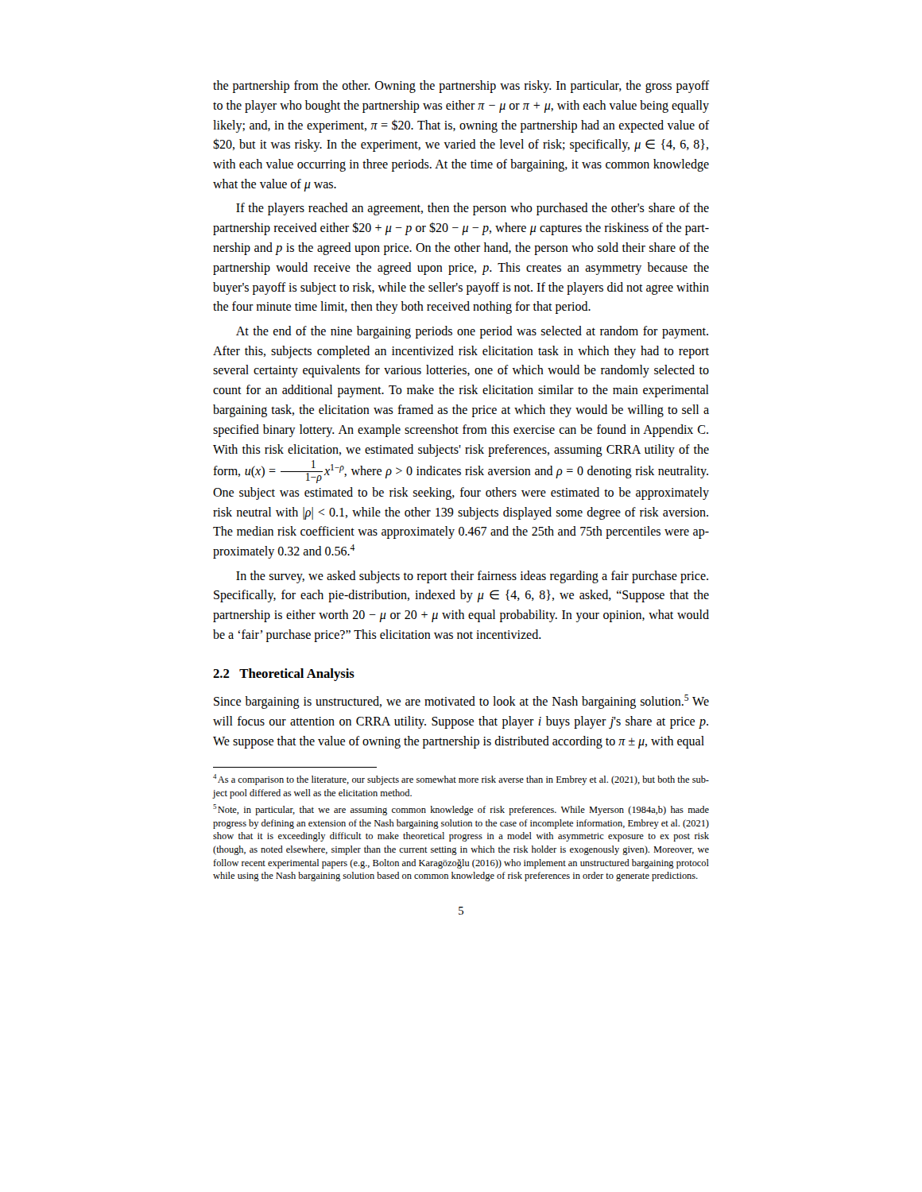the partnership from the other. Owning the partnership was risky. In particular, the gross payoff to the player who bought the partnership was either π − μ or π + μ, with each value being equally likely; and, in the experiment, π = $20. That is, owning the partnership had an expected value of $20, but it was risky. In the experiment, we varied the level of risk; specifically, μ ∈ {4, 6, 8}, with each value occurring in three periods. At the time of bargaining, it was common knowledge what the value of μ was.
If the players reached an agreement, then the person who purchased the other's share of the partnership received either $20 + μ − p or $20 − μ − p, where μ captures the riskiness of the partnership and p is the agreed upon price. On the other hand, the person who sold their share of the partnership would receive the agreed upon price, p. This creates an asymmetry because the buyer's payoff is subject to risk, while the seller's payoff is not. If the players did not agree within the four minute time limit, then they both received nothing for that period.
At the end of the nine bargaining periods one period was selected at random for payment. After this, subjects completed an incentivized risk elicitation task in which they had to report several certainty equivalents for various lotteries, one of which would be randomly selected to count for an additional payment. To make the risk elicitation similar to the main experimental bargaining task, the elicitation was framed as the price at which they would be willing to sell a specified binary lottery. An example screenshot from this exercise can be found in Appendix C. With this risk elicitation, we estimated subjects' risk preferences, assuming CRRA utility of the form, u(x) = 11−ρ x1−ρ, where ρ > 0 indicates risk aversion and ρ = 0 denoting risk neutrality. One subject was estimated to be risk seeking, four others were estimated to be approximately risk neutral with |ρ| < 0.1, while the other 139 subjects displayed some degree of risk aversion. The median risk coefficient was approximately 0.467 and the 25th and 75th percentiles were approximately 0.32 and 0.56.4
In the survey, we asked subjects to report their fairness ideas regarding a fair purchase price. Specifically, for each pie-distribution, indexed by μ ∈ {4, 6, 8}, we asked, “Suppose that the partnership is either worth 20 − μ or 20 + μ with equal probability. In your opinion, what would be a ‘fair’ purchase price?” This elicitation was not incentivized.
2.2 Theoretical Analysis
Since bargaining is unstructured, we are motivated to look at the Nash bargaining solution.5 We will focus our attention on CRRA utility. Suppose that player i buys player j's share at price p. We suppose that the value of owning the partnership is distributed according to π ± μ, with equal
4As a comparison to the literature, our subjects are somewhat more risk averse than in Embrey et al. (2021), but both the subject pool differed as well as the elicitation method.
5Note, in particular, that we are assuming common knowledge of risk preferences. While Myerson (1984a,b) has made progress by defining an extension of the Nash bargaining solution to the case of incomplete information, Embrey et al. (2021) show that it is exceedingly difficult to make theoretical progress in a model with asymmetric exposure to ex post risk (though, as noted elsewhere, simpler than the current setting in which the risk holder is exogenously given). Moreover, we follow recent experimental papers (e.g., Bolton and Karagözoğlu (2016)) who implement an unstructured bargaining protocol while using the Nash bargaining solution based on common knowledge of risk preferences in order to generate predictions.
5